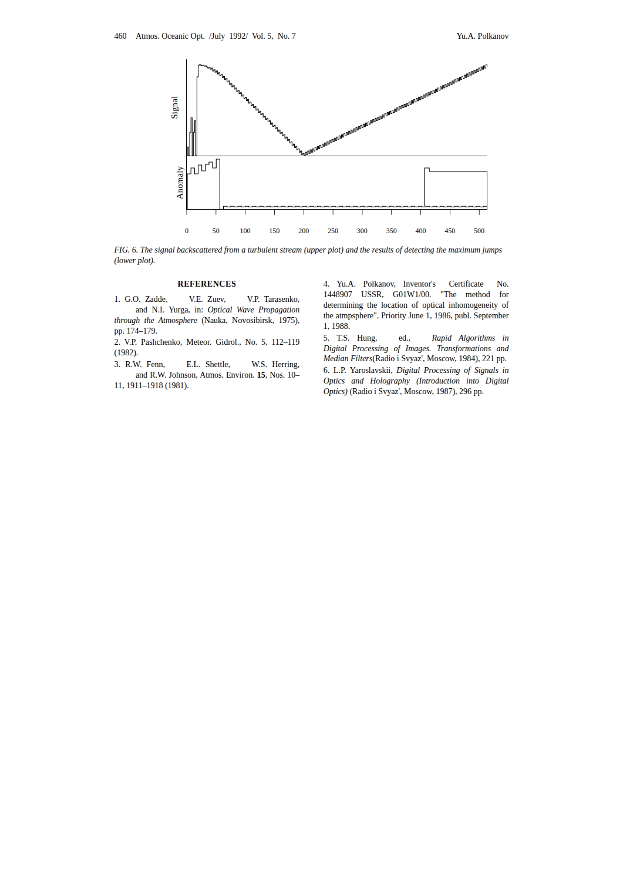460 Atmos. Oceanic Opt. /July 1992/ Vol. 5, No. 7
Yu.A. Polkanov
Signal
Anomaly
0 50 100 150 200 250 300 350 400 450 500
FIG. 6. The signal backscattered from a turbulent stream (upper plot) and the results of detecting the maximum jumps (lower plot).
REFERENCES
1. G.O. Zadde, V.E. Zuev, V.P. Tarasenko, and N.I. Yurga, in: Optical Wave Propagation through the Atmosphere (Nauka, Novosibirsk, 1975), pp. 174–179.
2. V.P. Pashchenko, Meteor. Gidrol., No. 5, 112–119 (1982).
3. R.W. Fenn, E.L. Shettle, W.S. Herring, and R.W. Johnson, Atmos. Environ. 15, Nos. 10–11, 1911–1918 (1981).
4. Yu.A. Polkanov, Inventor's Certificate No. 1448907 USSR, G01W1/00. "The method for determining the location of optical inhomogeneity of the atmpsphere". Priority June 1, 1986, publ. September 1, 1988.
5. T.S. Hung, ed., Rapid Algorithms in Digital Processing of Images. Transformations and Median Filters(Radio i Svyaz', Moscow, 1984), 221 pp.
6. L.P. Yaroslavskii, Digital Processing of Signals in Optics and Holography (Introduction into Digital Optics) (Radio i Svyaz', Moscow, 1987), 296 pp.